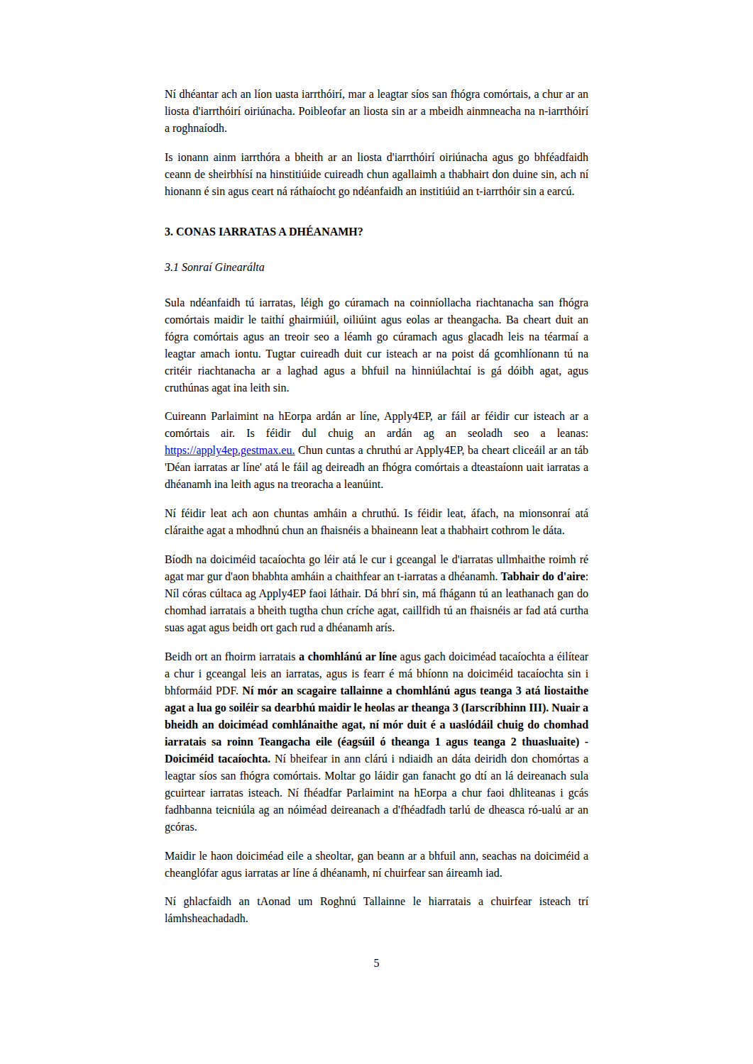Ní dhéantar ach an líon uasta iarrthóirí, mar a leagtar síos san fhógra comórtais, a chur ar an liosta d'iarrthóirí oiriúnacha. Poibleofar an liosta sin ar a mbeidh ainmneacha na n-iarrthóirí a roghnaíodh.
Is ionann ainm iarrthóra a bheith ar an liosta d'iarrthóirí oiriúnacha agus go bhféadfaidh ceann de sheirbhísí na hinstitiúide cuireadh chun agallaimh a thabhairt don duine sin, ach ní hionann é sin agus ceart ná ráthaíocht go ndéanfaidh an institiúid an t-iarrthóir sin a earcú.
3. CONAS IARRATAS A DHÉANAMH?
3.1 Sonraí Ginearálta
Sula ndéanfaidh tú iarratas, léigh go cúramach na coinníollacha riachtanacha san fhógra comórtais maidir le taithí ghairmiúil, oiliúint agus eolas ar theangacha. Ba cheart duit an fógra comórtais agus an treoir seo a léamh go cúramach agus glacadh leis na téarmaí a leagtar amach iontu. Tugtar cuireadh duit cur isteach ar na poist dá gcomhlíonann tú na critéir riachtanacha ar a laghad agus a bhfuil na hinniúlachtaí is gá dóibh agat, agus cruthúnas agat ina leith sin.
Cuireann Parlaimint na hEorpa ardán ar líne, Apply4EP, ar fáil ar féidir cur isteach ar a comórtais air. Is féidir dul chuig an ardán ag an seoladh seo a leanas: https://apply4ep.gestmax.eu. Chun cuntas a chruthú ar Apply4EP, ba cheart cliceáil ar an táb 'Déan iarratas ar líne' atá le fáil ag deireadh an fhógra comórtais a dteastaíonn uait iarratas a dhéanamh ina leith agus na treoracha a leanúint.
Ní féidir leat ach aon chuntas amháin a chruthú. Is féidir leat, áfach, na mionsonraí atá cláraithe agat a mhodhnú chun an fhaisnéis a bhaineann leat a thabhairt cothrom le dáta.
Bíodh na doiciméid tacaíochta go léir atá le cur i gceangal le d'iarratas ullmhaithe roimh ré agat mar gur d'aon bhabhta amháin a chaithfear an t-iarratas a dhéanamh. Tabhair do d'aire: Níl córas cúltaca ag Apply4EP faoi láthair. Dá bhrí sin, má fhágann tú an leathanach gan do chomhad iarratais a bheith tugtha chun críche agat, caillfidh tú an fhaisnéis ar fad atá curtha suas agat agus beidh ort gach rud a dhéanamh arís.
Beidh ort an fhoirm iarratais a chomhlánú ar líne agus gach doiciméad tacaíochta a éilítear a chur i gceangal leis an iarratas, agus is fearr é má bhíonn na doiciméid tacaíochta sin i bhformáid PDF. Ní mór an scagaire tallainne a chomhlánú agus teanga 3 atá liostaithe agat a lua go soiléir sa dearbhú maidir le heolas ar theanga 3 (Iarscríbhinn III). Nuair a bheidh an doiciméad comhlánaithe agat, ní mór duit é a uaslódáil chuig do chomhad iarratais sa roinn Teangacha eile (éagsúil ó theanga 1 agus teanga 2 thuasluaite) - Doiciméid tacaíochta. Ní bheifear in ann clárú i ndiaidh an dáta deiridh don chomórtas a leagtar síos san fhógra comórtais. Moltar go láidir gan fanacht go dtí an lá deireanach sula gcuirtear iarratas isteach. Ní fhéadfar Parlaimint na hEorpa a chur faoi dhliteanas i gcás fadhbanna teicniúla ag an nóiméad deireanach a d'fhéadfadh tarlú de dheasca ró-ualú ar an gcóras.
Maidir le haon doiciméad eile a sheoltar, gan beann ar a bhfuil ann, seachas na doiciméid a cheanglófar agus iarratas ar líne á dhéanamh, ní chuirfear san áireamh iad.
Ní ghlacfaidh an tAonad um Roghnú Tallainne le hiarratais a chuirfear isteach trí lámhsheachadadh.
5